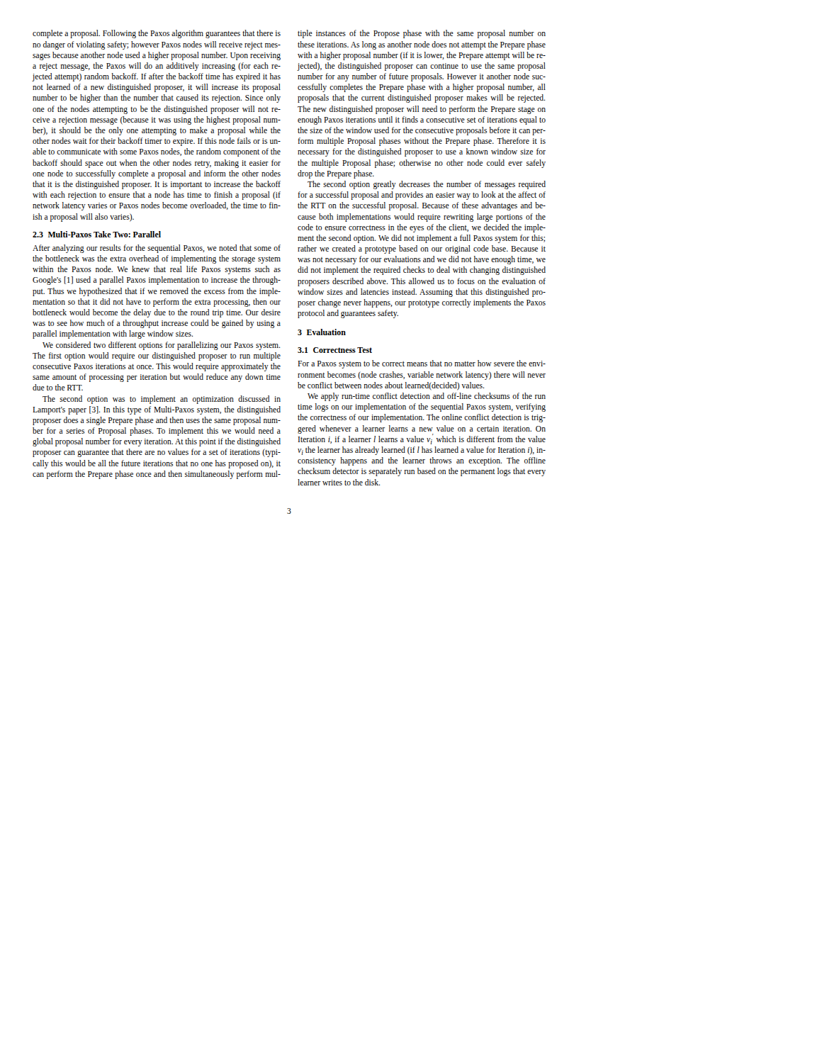complete a proposal. Following the Paxos algorithm guarantees that there is no danger of violating safety; however Paxos nodes will receive reject messages because another node used a higher proposal number. Upon receiving a reject message, the Paxos will do an additively increasing (for each rejected attempt) random backoff. If after the backoff time has expired it has not learned of a new distinguished proposer, it will increase its proposal number to be higher than the number that caused its rejection. Since only one of the nodes attempting to be the distinguished proposer will not receive a rejection message (because it was using the highest proposal number), it should be the only one attempting to make a proposal while the other nodes wait for their backoff timer to expire. If this node fails or is unable to communicate with some Paxos nodes, the random component of the backoff should space out when the other nodes retry, making it easier for one node to successfully complete a proposal and inform the other nodes that it is the distinguished proposer. It is important to increase the backoff with each rejection to ensure that a node has time to finish a proposal (if network latency varies or Paxos nodes become overloaded, the time to finish a proposal will also varies).
2.3 Multi-Paxos Take Two: Parallel
After analyzing our results for the sequential Paxos, we noted that some of the bottleneck was the extra overhead of implementing the storage system within the Paxos node. We knew that real life Paxos systems such as Google's [1] used a parallel Paxos implementation to increase the throughput. Thus we hypothesized that if we removed the excess from the implementation so that it did not have to perform the extra processing, then our bottleneck would become the delay due to the round trip time. Our desire was to see how much of a throughput increase could be gained by using a parallel implementation with large window sizes.
We considered two different options for parallelizing our Paxos system. The first option would require our distinguished proposer to run multiple consecutive Paxos iterations at once. This would require approximately the same amount of processing per iteration but would reduce any down time due to the RTT.
The second option was to implement an optimization discussed in Lamport's paper [3]. In this type of Multi-Paxos system, the distinguished proposer does a single Prepare phase and then uses the same proposal number for a series of Proposal phases. To implement this we would need a global proposal number for every iteration. At this point if the distinguished proposer can guarantee that there are no values for a set of iterations (typically this would be all the future iterations that no one has proposed on), it can perform the Prepare phase once and then simultaneously perform multiple instances of the Propose phase with the same proposal number on these iterations. As long as another node does not attempt the Prepare phase with a higher proposal number (if it is lower, the Prepare attempt will be rejected), the distinguished proposer can continue to use the same proposal number for any number of future proposals. However it another node successfully completes the Prepare phase with a higher proposal number, all proposals that the current distinguished proposer makes will be rejected. The new distinguished proposer will need to perform the Prepare stage on enough Paxos iterations until it finds a consecutive set of iterations equal to the size of the window used for the consecutive proposals before it can perform multiple Proposal phases without the Prepare phase. Therefore it is necessary for the distinguished proposer to use a known window size for the multiple Proposal phase; otherwise no other node could ever safely drop the Prepare phase.
The second option greatly decreases the number of messages required for a successful proposal and provides an easier way to look at the affect of the RTT on the successful proposal. Because of these advantages and because both implementations would require rewriting large portions of the code to ensure correctness in the eyes of the client, we decided the implement the second option. We did not implement a full Paxos system for this; rather we created a prototype based on our original code base. Because it was not necessary for our evaluations and we did not have enough time, we did not implement the required checks to deal with changing distinguished proposers described above. This allowed us to focus on the evaluation of window sizes and latencies instead. Assuming that this distinguished proposer change never happens, our prototype correctly implements the Paxos protocol and guarantees safety.
3 Evaluation
3.1 Correctness Test
For a Paxos system to be correct means that no matter how severe the environment becomes (node crashes, variable network latency) there will never be conflict between nodes about learned(decided) values.
We apply run-time conflict detection and off-line checksums of the run time logs on our implementation of the sequential Paxos system, verifying the correctness of our implementation. The online conflict detection is triggered whenever a learner learns a new value on a certain iteration. On Iteration i, if a learner l learns a value vi′ which is different from the value vi the learner has already learned (if l has learned a value for Iteration i), inconsistency happens and the learner throws an exception. The offline checksum detector is separately run based on the permanent logs that every learner writes to the disk.
3